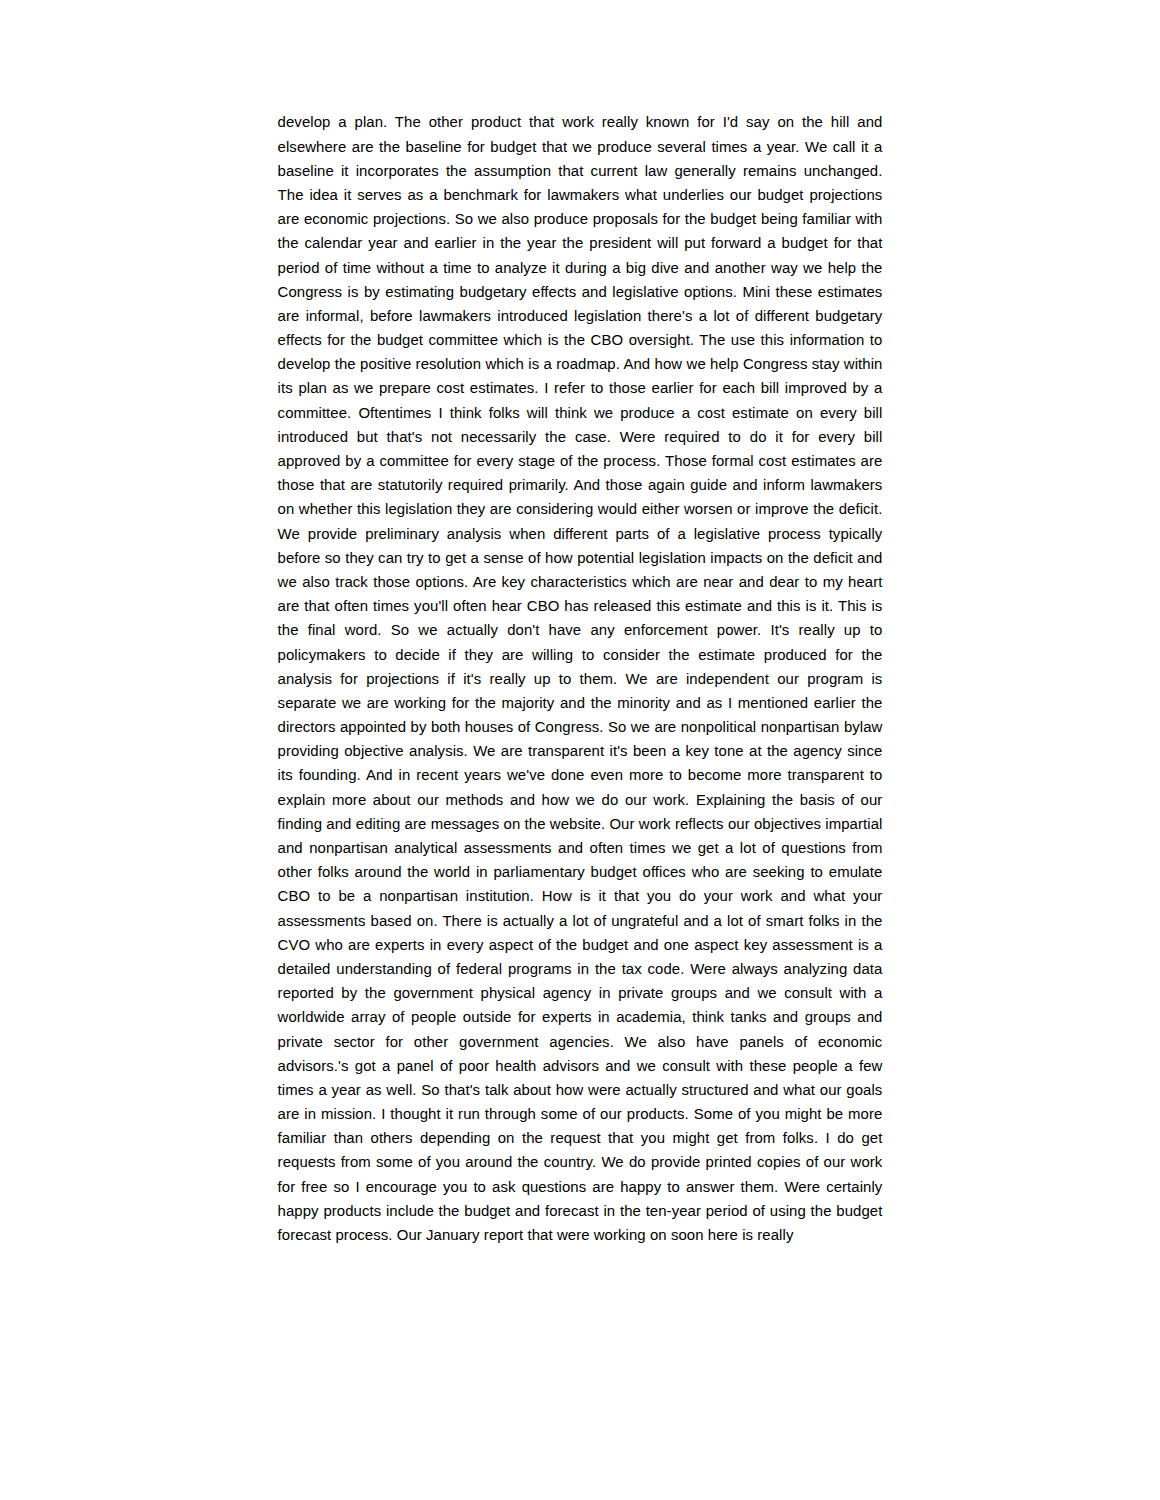develop a plan. The other product that work really known for I'd say on the hill and elsewhere are the baseline for budget that we produce several times a year. We call it a baseline it incorporates the assumption that current law generally remains unchanged. The idea it serves as a benchmark for lawmakers what underlies our budget projections are economic projections. So we also produce proposals for the budget being familiar with the calendar year and earlier in the year the president will put forward a budget for that period of time without a time to analyze it during a big dive and another way we help the Congress is by estimating budgetary effects and legislative options. Mini these estimates are informal, before lawmakers introduced legislation there's a lot of different budgetary effects for the budget committee which is the CBO oversight. The use this information to develop the positive resolution which is a roadmap. And how we help Congress stay within its plan as we prepare cost estimates. I refer to those earlier for each bill improved by a committee. Oftentimes I think folks will think we produce a cost estimate on every bill introduced but that's not necessarily the case. Were required to do it for every bill approved by a committee for every stage of the process. Those formal cost estimates are those that are statutorily required primarily. And those again guide and inform lawmakers on whether this legislation they are considering would either worsen or improve the deficit. We provide preliminary analysis when different parts of a legislative process typically before so they can try to get a sense of how potential legislation impacts on the deficit and we also track those options. Are key characteristics which are near and dear to my heart are that often times you'll often hear CBO has released this estimate and this is it. This is the final word. So we actually don't have any enforcement power. It's really up to policymakers to decide if they are willing to consider the estimate produced for the analysis for projections if it's really up to them. We are independent our program is separate we are working for the majority and the minority and as I mentioned earlier the directors appointed by both houses of Congress. So we are nonpolitical nonpartisan bylaw providing objective analysis. We are transparent it's been a key tone at the agency since its founding. And in recent years we've done even more to become more transparent to explain more about our methods and how we do our work. Explaining the basis of our finding and editing are messages on the website. Our work reflects our objectives impartial and nonpartisan analytical assessments and often times we get a lot of questions from other folks around the world in parliamentary budget offices who are seeking to emulate CBO to be a nonpartisan institution. How is it that you do your work and what your assessments based on. There is actually a lot of ungrateful and a lot of smart folks in the CVO who are experts in every aspect of the budget and one aspect key assessment is a detailed understanding of federal programs in the tax code. Were always analyzing data reported by the government physical agency in private groups and we consult with a worldwide array of people outside for experts in academia, think tanks and groups and private sector for other government agencies. We also have panels of economic advisors.'s got a panel of poor health advisors and we consult with these people a few times a year as well. So that's talk about how were actually structured and what our goals are in mission. I thought it run through some of our products. Some of you might be more familiar than others depending on the request that you might get from folks. I do get requests from some of you around the country. We do provide printed copies of our work for free so I encourage you to ask questions are happy to answer them. Were certainly happy products include the budget and forecast in the ten-year period of using the budget forecast process. Our January report that were working on soon here is really